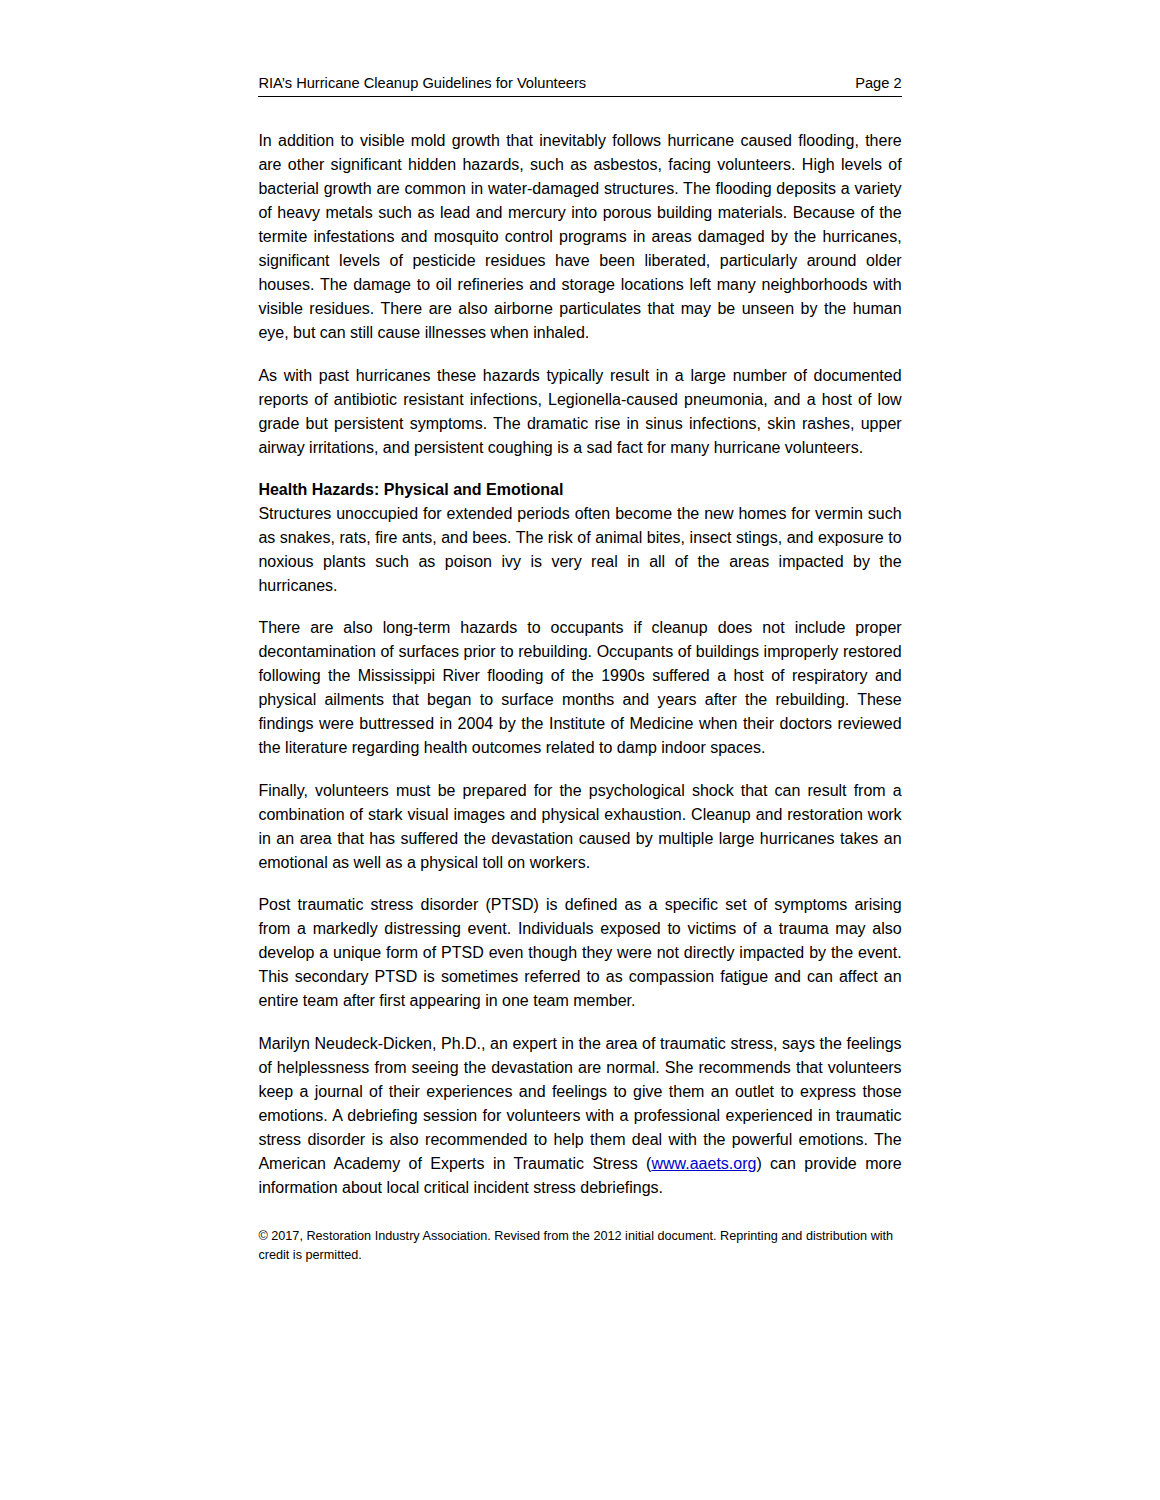RIA’s Hurricane Cleanup Guidelines for Volunteers Page 2
In addition to visible mold growth that inevitably follows hurricane caused flooding, there are other significant hidden hazards, such as asbestos, facing volunteers. High levels of bacterial growth are common in water-damaged structures. The flooding deposits a variety of heavy metals such as lead and mercury into porous building materials. Because of the termite infestations and mosquito control programs in areas damaged by the hurricanes, significant levels of pesticide residues have been liberated, particularly around older houses. The damage to oil refineries and storage locations left many neighborhoods with visible residues. There are also airborne particulates that may be unseen by the human eye, but can still cause illnesses when inhaled.
As with past hurricanes these hazards typically result in a large number of documented reports of antibiotic resistant infections, Legionella-caused pneumonia, and a host of low grade but persistent symptoms. The dramatic rise in sinus infections, skin rashes, upper airway irritations, and persistent coughing is a sad fact for many hurricane volunteers.
Health Hazards: Physical and Emotional
Structures unoccupied for extended periods often become the new homes for vermin such as snakes, rats, fire ants, and bees. The risk of animal bites, insect stings, and exposure to noxious plants such as poison ivy is very real in all of the areas impacted by the hurricanes.
There are also long-term hazards to occupants if cleanup does not include proper decontamination of surfaces prior to rebuilding. Occupants of buildings improperly restored following the Mississippi River flooding of the 1990s suffered a host of respiratory and physical ailments that began to surface months and years after the rebuilding. These findings were buttressed in 2004 by the Institute of Medicine when their doctors reviewed the literature regarding health outcomes related to damp indoor spaces.
Finally, volunteers must be prepared for the psychological shock that can result from a combination of stark visual images and physical exhaustion. Cleanup and restoration work in an area that has suffered the devastation caused by multiple large hurricanes takes an emotional as well as a physical toll on workers.
Post traumatic stress disorder (PTSD) is defined as a specific set of symptoms arising from a markedly distressing event. Individuals exposed to victims of a trauma may also develop a unique form of PTSD even though they were not directly impacted by the event. This secondary PTSD is sometimes referred to as compassion fatigue and can affect an entire team after first appearing in one team member.
Marilyn Neudeck-Dicken, Ph.D., an expert in the area of traumatic stress, says the feelings of helplessness from seeing the devastation are normal. She recommends that volunteers keep a journal of their experiences and feelings to give them an outlet to express those emotions. A debriefing session for volunteers with a professional experienced in traumatic stress disorder is also recommended to help them deal with the powerful emotions. The American Academy of Experts in Traumatic Stress (www.aaets.org) can provide more information about local critical incident stress debriefings.
© 2017, Restoration Industry Association. Revised from the 2012 initial document. Reprinting and distribution with credit is permitted.